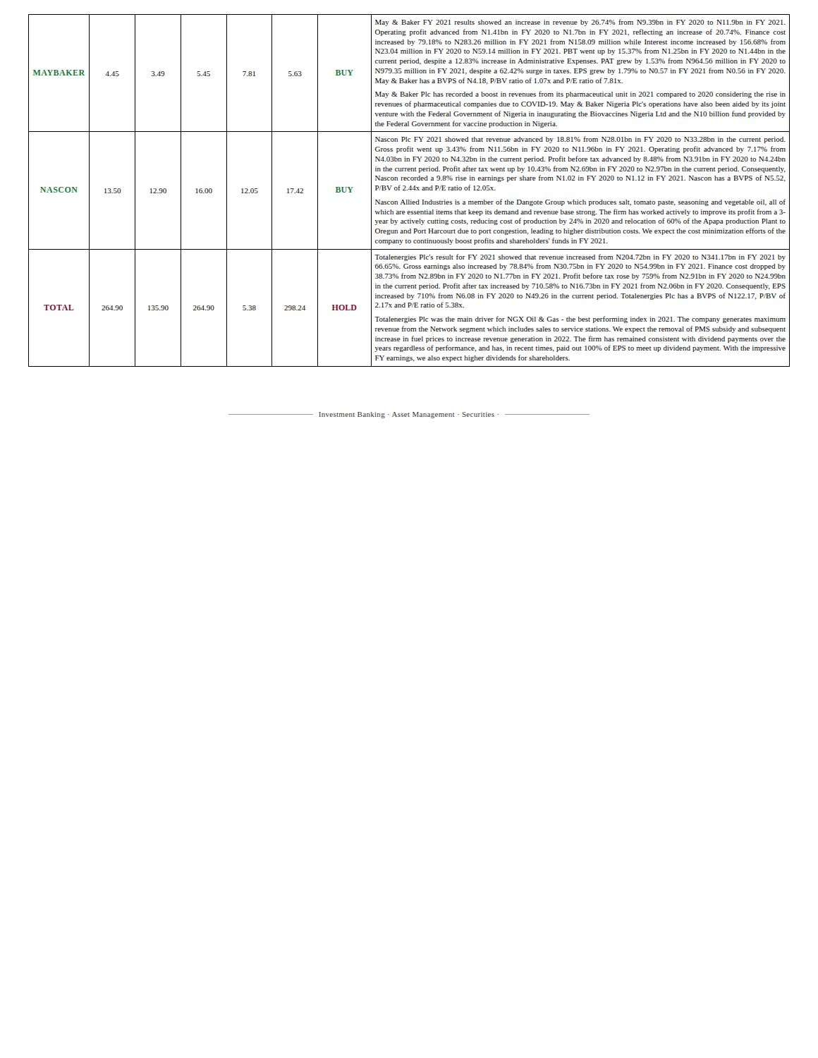| MAYBAKER | 4.45 | 3.49 | 5.45 | 7.81 | 5.63 | BUY | May & Baker FY 2021 results showed an increase in revenue by 26.74% from N9.39bn in FY 2020 to N11.9bn in FY 2021. Operating profit advanced from N1.41bn in FY 2020 to N1.7bn in FY 2021, reflecting an increase of 20.74%. Finance cost increased by 79.18% to N283.26 million in FY 2021 from N158.09 million while Interest income increased by 156.68% from N23.04 million in FY 2020 to N59.14 million in FY 2021. PBT went up by 15.37% from N1.25bn in FY 2020 to N1.44bn in the current period, despite a 12.83% increase in Administrative Expenses. PAT grew by 1.53% from N964.56 million in FY 2020 to N979.35 million in FY 2021, despite a 62.42% surge in taxes. EPS grew by 1.79% to N0.57 in FY 2021 from N0.56 in FY 2020. May & Baker has a BVPS of N4.18, P/BV ratio of 1.07x and P/E ratio of 7.81x. May & Baker Plc has recorded a boost in revenues from its pharmaceutical unit in 2021 compared to 2020 considering the rise in revenues of pharmaceutical companies due to COVID-19. May & Baker Nigeria Plc's operations have also been aided by its joint venture with the Federal Government of Nigeria in inaugurating the Biovaccines Nigeria Ltd and the N10 billion fund provided by the Federal Government for vaccine production in Nigeria. |
| NASCON | 13.50 | 12.90 | 16.00 | 12.05 | 17.42 | BUY | Nascon Plc FY 2021 showed that revenue advanced by 18.81% from N28.01bn in FY 2020 to N33.28bn in the current period. Gross profit went up 3.43% from N11.56bn in FY 2020 to N11.96bn in FY 2021. Operating profit advanced by 7.17% from N4.03bn in FY 2020 to N4.32bn in the current period. Profit before tax advanced by 8.48% from N3.91bn in FY 2020 to N4.24bn in the current period. Profit after tax went up by 10.43% from N2.69bn in FY 2020 to N2.97bn in the current period. Consequently, Nascon recorded a 9.8% rise in earnings per share from N1.02 in FY 2020 to N1.12 in FY 2021. Nascon has a BVPS of N5.52, P/BV of 2.44x and P/E ratio of 12.05x. Nascon Allied Industries is a member of the Dangote Group which produces salt, tomato paste, seasoning and vegetable oil, all of which are essential items that keep its demand and revenue base strong. The firm has worked actively to improve its profit from a 3-year by actively cutting costs, reducing cost of production by 24% in 2020 and relocation of 60% of the Apapa production Plant to Oregun and Port Harcourt due to port congestion, leading to higher distribution costs. We expect the cost minimization efforts of the company to continuously boost profits and shareholders' funds in FY 2021. |
| TOTAL | 264.90 | 135.90 | 264.90 | 5.38 | 298.24 | HOLD | Totalenergies Plc's result for FY 2021 showed that revenue increased from N204.72bn in FY 2020 to N341.17bn in FY 2021 by 66.65%. Gross earnings also increased by 78.84% from N30.75bn in FY 2020 to N54.99bn in FY 2021. Finance cost dropped by 38.73% from N2.89bn in FY 2020 to N1.77bn in FY 2021. Profit before tax rose by 759% from N2.91bn in FY 2020 to N24.99bn in the current period. Profit after tax increased by 710.58% to N16.73bn in FY 2021 from N2.06bn in FY 2020. Consequently, EPS increased by 710% from N6.08 in FY 2020 to N49.26 in the current period. Totalenergies Plc has a BVPS of N122.17, P/BV of 2.17x and P/E ratio of 5.38x. Totalenergies Plc was the main driver for NGX Oil & Gas - the best performing index in 2021. The company generates maximum revenue from the Network segment which includes sales to service stations. We expect the removal of PMS subsidy and subsequent increase in fuel prices to increase revenue generation in 2022. The firm has remained consistent with dividend payments over the years regardless of performance, and has, in recent times, paid out 100% of EPS to meet up dividend payment. With the impressive FY earnings, we also expect higher dividends for shareholders. |
Investment Banking · Asset Management · Securities ·